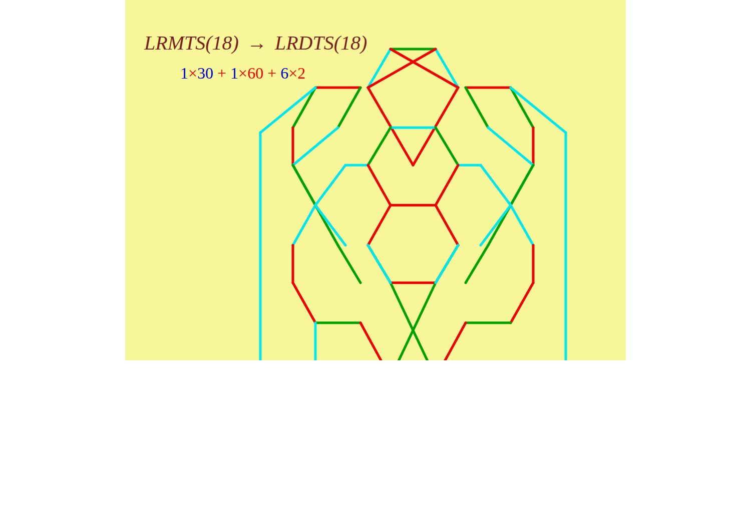LRMTS(18) → LRDTS(18)
1×30 + 1×60 + 6×2